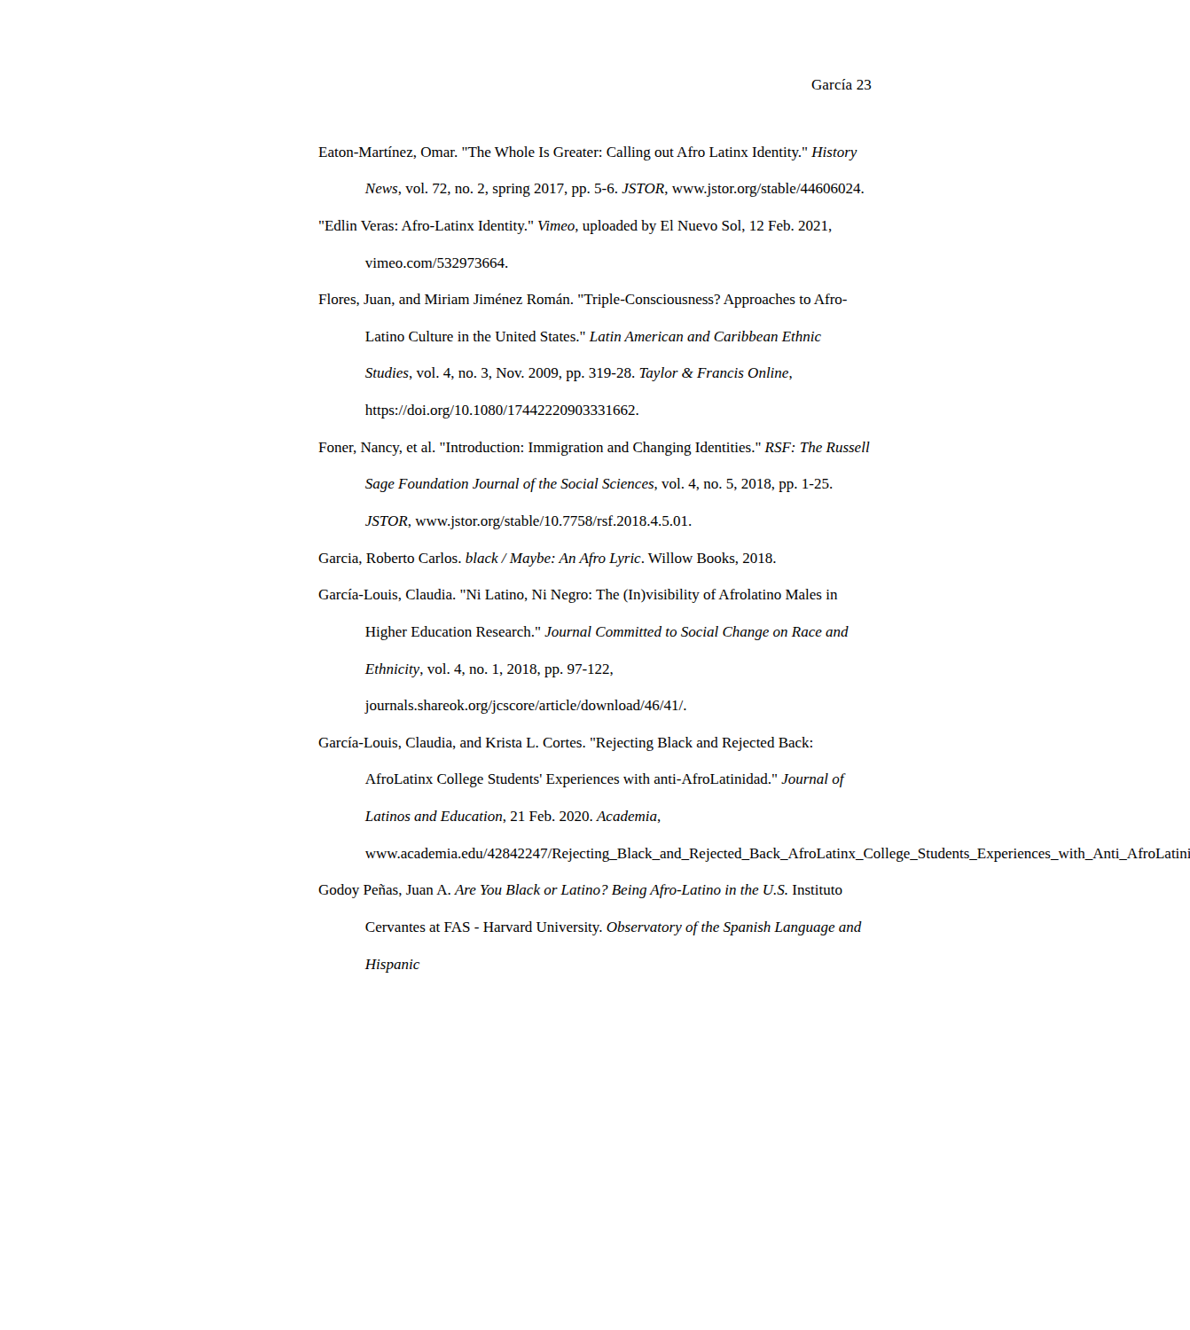García 23
Eaton-Martínez, Omar. "The Whole Is Greater: Calling out Afro Latinx Identity." History News, vol. 72, no. 2, spring 2017, pp. 5-6. JSTOR, www.jstor.org/stable/44606024.
"Edlin Veras: Afro-Latinx Identity." Vimeo, uploaded by El Nuevo Sol, 12 Feb. 2021, vimeo.com/532973664.
Flores, Juan, and Miriam Jiménez Román. "Triple-Consciousness? Approaches to Afro-Latino Culture in the United States." Latin American and Caribbean Ethnic Studies, vol. 4, no. 3, Nov. 2009, pp. 319-28. Taylor & Francis Online, https://doi.org/10.1080/17442220903331662.
Foner, Nancy, et al. "Introduction: Immigration and Changing Identities." RSF: The Russell Sage Foundation Journal of the Social Sciences, vol. 4, no. 5, 2018, pp. 1-25. JSTOR, www.jstor.org/stable/10.7758/rsf.2018.4.5.01.
Garcia, Roberto Carlos. black / Maybe: An Afro Lyric. Willow Books, 2018.
García-Louis, Claudia. "Ni Latino, Ni Negro: The (In)visibility of Afrolatino Males in Higher Education Research." Journal Committed to Social Change on Race and Ethnicity, vol. 4, no. 1, 2018, pp. 97-122, journals.shareok.org/jcscore/article/download/46/41/.
García-Louis, Claudia, and Krista L. Cortes. "Rejecting Black and Rejected Back: AfroLatinx College Students' Experiences with anti-AfroLatinidad." Journal of Latinos and Education, 21 Feb. 2020. Academia, www.academia.edu/42842247/Rejecting_Black_and_Rejected_Back_AfroLatinx_College_Students_Experiences_with_Anti_AfroLatinidad.
Godoy Peñas, Juan A. Are You Black or Latino? Being Afro-Latino in the U.S. Instituto Cervantes at FAS - Harvard University. Observatory of the Spanish Language and Hispanic